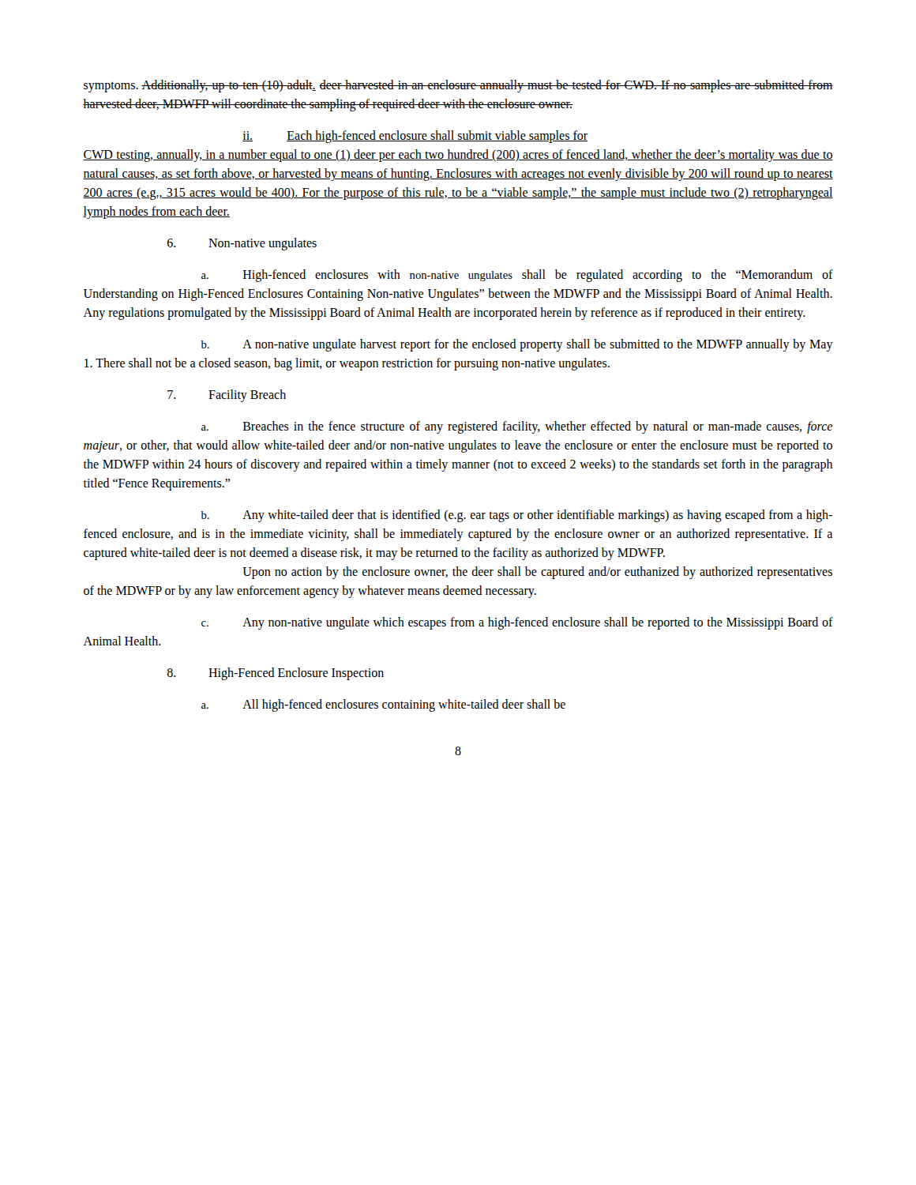symptoms. Additionally, up to ten (10) adult. deer harvested in an enclosure annually must be tested for CWD. If no samples are submitted from harvested deer, MDWFP will coordinate the sampling of required deer with the enclosure owner.
ii. Each high-fenced enclosure shall submit viable samples for
CWD testing, annually, in a number equal to one (1) deer per each two hundred (200) acres of fenced land, whether the deer’s mortality was due to natural causes, as set forth above, or harvested by means of hunting. Enclosures with acreages not evenly divisible by 200 will round up to nearest 200 acres (e.g., 315 acres would be 400). For the purpose of this rule, to be a “viable sample,” the sample must include two (2) retropharyngeal lymph nodes from each deer.
6. Non-native ungulates
a. High-fenced enclosures with non-native ungulates shall be regulated according to the “Memorandum of Understanding on High-Fenced Enclosures Containing Non-native Ungulates” between the MDWFP and the Mississippi Board of Animal Health. Any regulations promulgated by the Mississippi Board of Animal Health are incorporated herein by reference as if reproduced in their entirety.
b. A non-native ungulate harvest report for the enclosed property shall be submitted to the MDWFP annually by May 1. There shall not be a closed season, bag limit, or weapon restriction for pursuing non-native ungulates.
7. Facility Breach
a. Breaches in the fence structure of any registered facility, whether effected by natural or man-made causes, force majeur, or other, that would allow white-tailed deer and/or non-native ungulates to leave the enclosure or enter the enclosure must be reported to the MDWFP within 24 hours of discovery and repaired within a timely manner (not to exceed 2 weeks) to the standards set forth in the paragraph titled “Fence Requirements.”
b. Any white-tailed deer that is identified (e.g. ear tags or other identifiable markings) as having escaped from a high-fenced enclosure, and is in the immediate vicinity, shall be immediately captured by the enclosure owner or an authorized representative. If a captured white-tailed deer is not deemed a disease risk, it may be returned to the facility as authorized by MDWFP.
Upon no action by the enclosure owner, the deer shall be captured and/or euthanized by authorized representatives of the MDWFP or by any law enforcement agency by whatever means deemed necessary.
c. Any non-native ungulate which escapes from a high-fenced enclosure shall be reported to the Mississippi Board of Animal Health.
8. High-Fenced Enclosure Inspection
a. All high-fenced enclosures containing white-tailed deer shall be
8